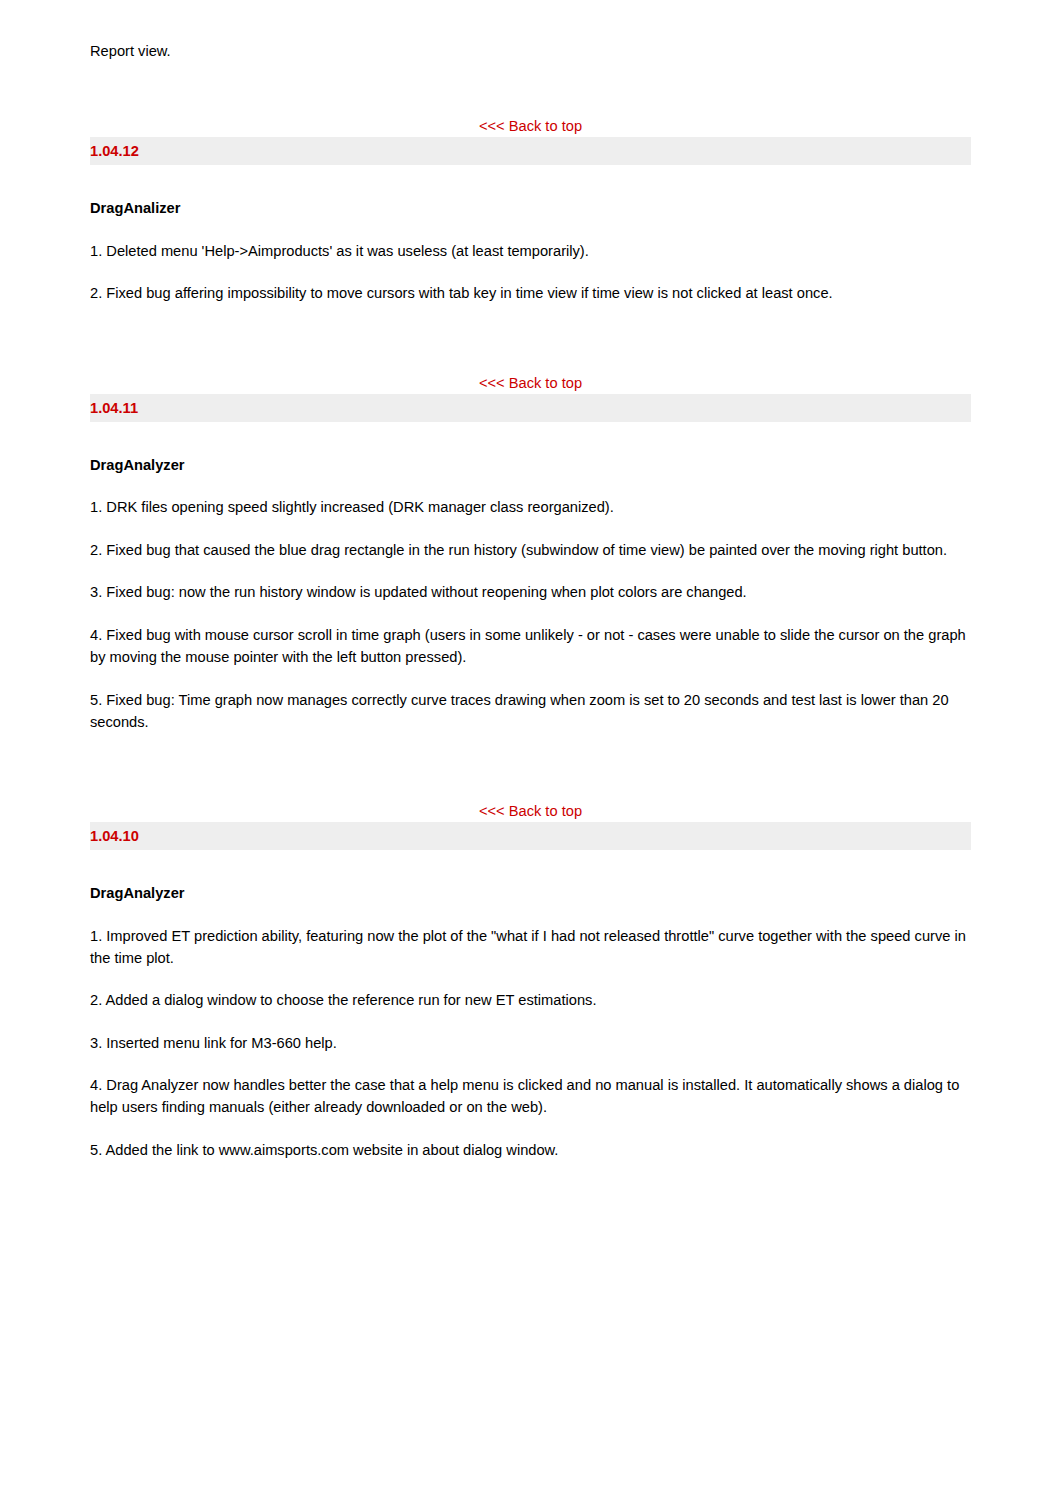Report view.
<<< Back to top
1.04.12
DragAnalizer
1. Deleted menu 'Help->Aimproducts' as it was useless (at least temporarily).
2. Fixed bug affering impossibility to move cursors with tab key in time view if time view is not clicked at least once.
<<< Back to top
1.04.11
DragAnalyzer
1. DRK files opening speed slightly increased (DRK manager class reorganized).
2. Fixed bug that caused the blue drag rectangle in the run history (subwindow of time view) be painted over the moving right button.
3. Fixed bug: now the run history window is updated without reopening when plot colors are changed.
4. Fixed bug with mouse cursor scroll in time graph (users in some unlikely - or not - cases were unable to slide the cursor on the graph by moving the mouse pointer with the left button pressed).
5. Fixed bug: Time graph now manages correctly curve traces drawing when zoom is set to 20 seconds and test last is lower than 20 seconds.
<<< Back to top
1.04.10
DragAnalyzer
1. Improved ET prediction ability, featuring now the plot of the "what if I had not released throttle" curve together with the speed curve in the time plot.
2. Added a dialog window to choose the reference run for new ET estimations.
3. Inserted menu link for M3-660 help.
4. Drag Analyzer now handles better the case that a help menu is clicked and no manual is installed. It automatically shows a dialog to help users finding manuals (either already downloaded or on the web).
5. Added the link to www.aimsports.com website in about dialog window.